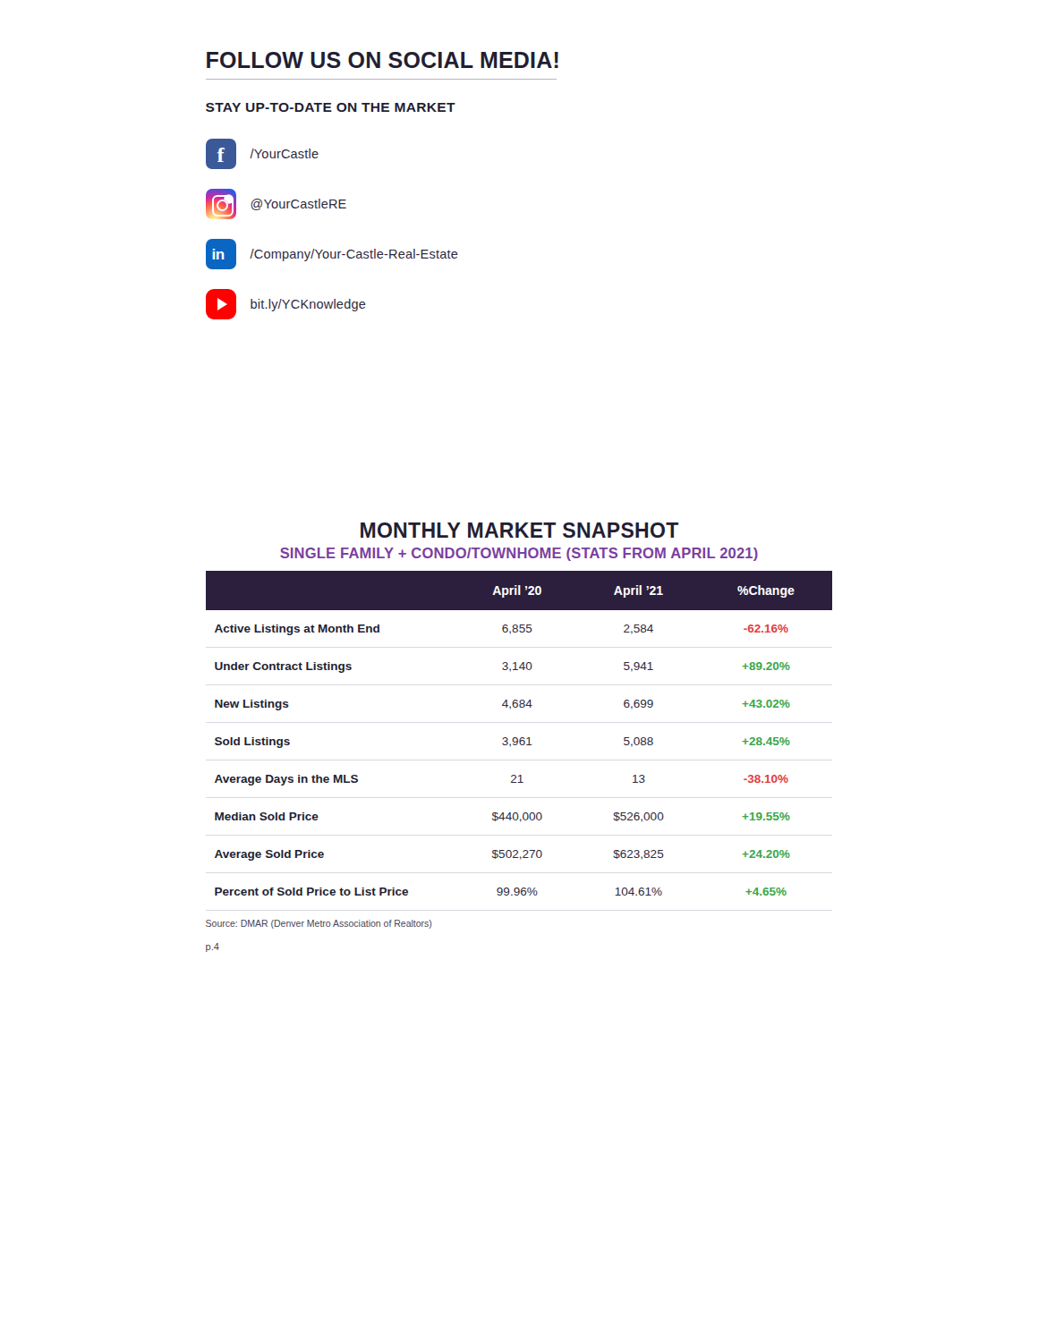FOLLOW US ON SOCIAL MEDIA!
STAY UP-TO-DATE ON THE MARKET
/YourCastle
@YourCastleRE
/Company/Your-Castle-Real-Estate
bit.ly/YCKnowledge
MONTHLY MARKET SNAPSHOT
SINGLE FAMILY + CONDO/TOWNHOME (STATS FROM APRIL 2021)
| | April ’20 | April ’21 | %Change |
| --- | --- | --- | --- |
| Active Listings at Month End | 6,855 | 2,584 | -62.16% |
| Under Contract Listings | 3,140 | 5,941 | +89.20% |
| New Listings | 4,684 | 6,699 | +43.02% |
| Sold Listings | 3,961 | 5,088 | +28.45% |
| Average Days in the MLS | 21 | 13 | -38.10% |
| Median Sold Price | $440,000 | $526,000 | +19.55% |
| Average Sold Price | $502,270 | $623,825 | +24.20% |
| Percent of Sold Price to List Price | 99.96% | 104.61% | +4.65% |
Source: DMAR (Denver Metro Association of Realtors)
p.4